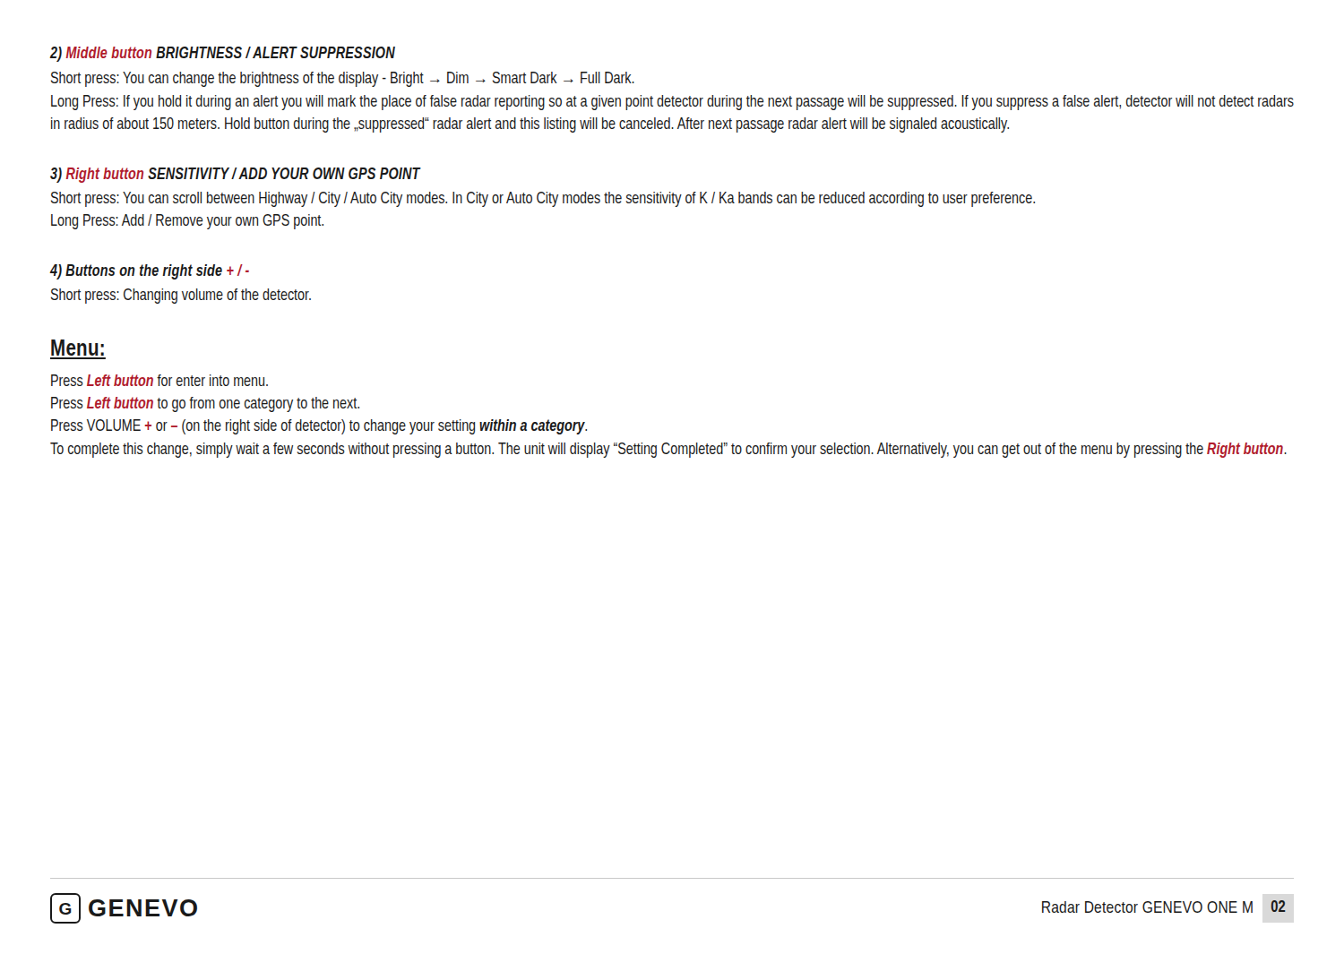2) Middle button BRIGHTNESS / ALERT SUPPRESSION
Short press: You can change the brightness of the display - Bright → Dim → Smart Dark → Full Dark.
Long Press: If you hold it during an alert you will mark the place of false radar reporting so at a given point detector during the next passage will be suppressed. If you suppress a false alert, detector will not detect radars in radius of about 150 meters. Hold button during the „suppressed“ radar alert and this listing will be canceled. After next passage radar alert will be signaled acoustically.
3) Right button SENSITIVITY / ADD YOUR OWN GPS POINT
Short press: You can scroll between Highway / City / Auto City modes. In City or Auto City modes the sensitivity of K / Ka bands can be reduced according to user preference.
Long Press: Add / Remove your own GPS point.
4) Buttons on the right side + / -
Short press: Changing volume of the detector.
Menu:
Press Left button for enter into menu.
Press Left button to go from one category to the next.
Press VOLUME + or – (on the right side of detector) to change your setting within a category.
To complete this change, simply wait a few seconds without pressing a button. The unit will display “Setting Completed” to confirm your selection. Alternatively, you can get out of the menu by pressing the Right button.
G GENEVO
Radar Detector GENEVO ONE M 02